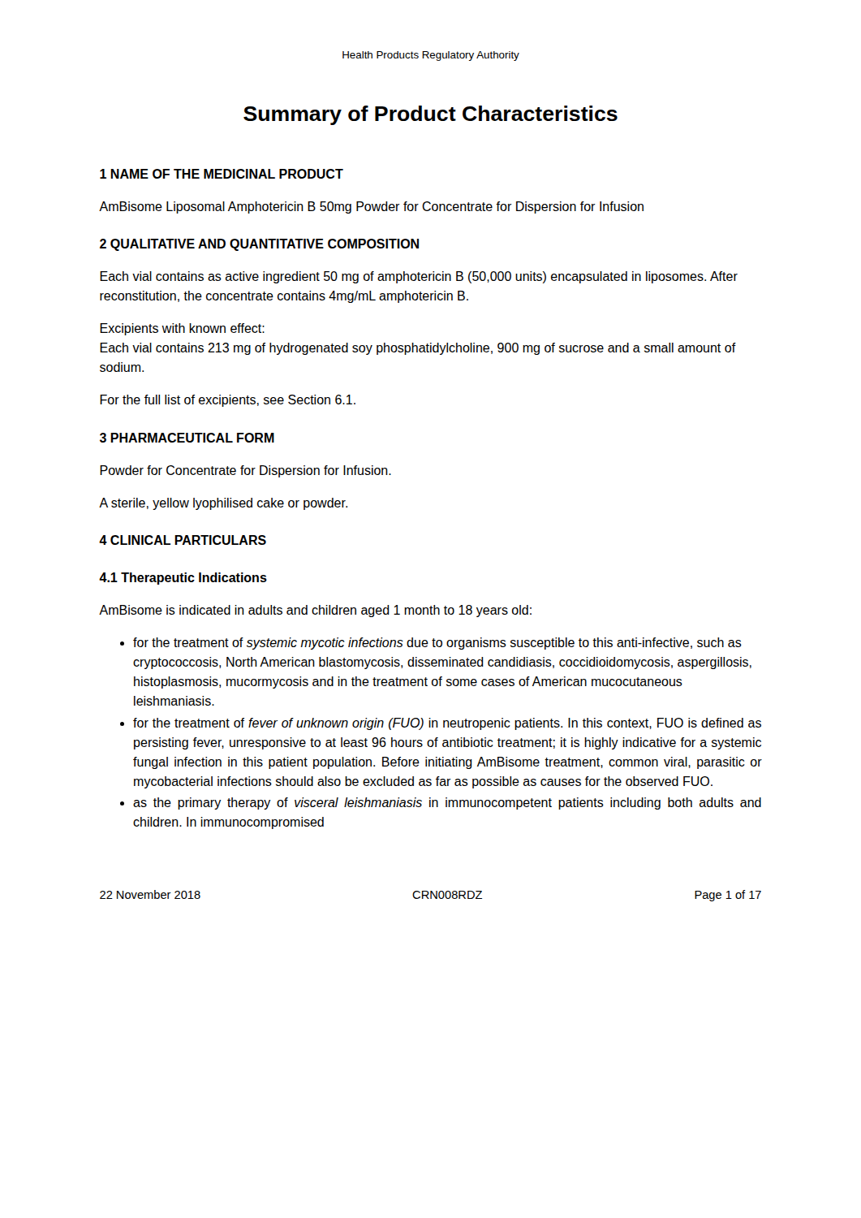Health Products Regulatory Authority
Summary of Product Characteristics
1 NAME OF THE MEDICINAL PRODUCT
AmBisome Liposomal Amphotericin B 50mg Powder for Concentrate for Dispersion for Infusion
2 QUALITATIVE AND QUANTITATIVE COMPOSITION
Each vial contains as active ingredient 50 mg of amphotericin B (50,000 units) encapsulated in liposomes. After reconstitution, the concentrate contains 4mg/mL amphotericin B.
Excipients with known effect:
Each vial contains 213 mg of hydrogenated soy phosphatidylcholine, 900 mg of sucrose and a small amount of sodium.
For the full list of excipients, see Section 6.1.
3 PHARMACEUTICAL FORM
Powder for Concentrate for Dispersion for Infusion.
A sterile, yellow lyophilised cake or powder.
4 CLINICAL PARTICULARS
4.1 Therapeutic Indications
AmBisome is indicated in adults and children aged 1 month to 18 years old:
for the treatment of systemic mycotic infections due to organisms susceptible to this anti-infective, such as cryptococcosis, North American blastomycosis, disseminated candidiasis, coccidioidomycosis, aspergillosis, histoplasmosis, mucormycosis and in the treatment of some cases of American mucocutaneous leishmaniasis.
for the treatment of fever of unknown origin (FUO) in neutropenic patients. In this context, FUO is defined as persisting fever, unresponsive to at least 96 hours of antibiotic treatment; it is highly indicative for a systemic fungal infection in this patient population. Before initiating AmBisome treatment, common viral, parasitic or mycobacterial infections should also be excluded as far as possible as causes for the observed FUO.
as the primary therapy of visceral leishmaniasis in immunocompetent patients including both adults and children. In immunocompromised
22 November 2018 CRN008RDZ Page 1 of 17